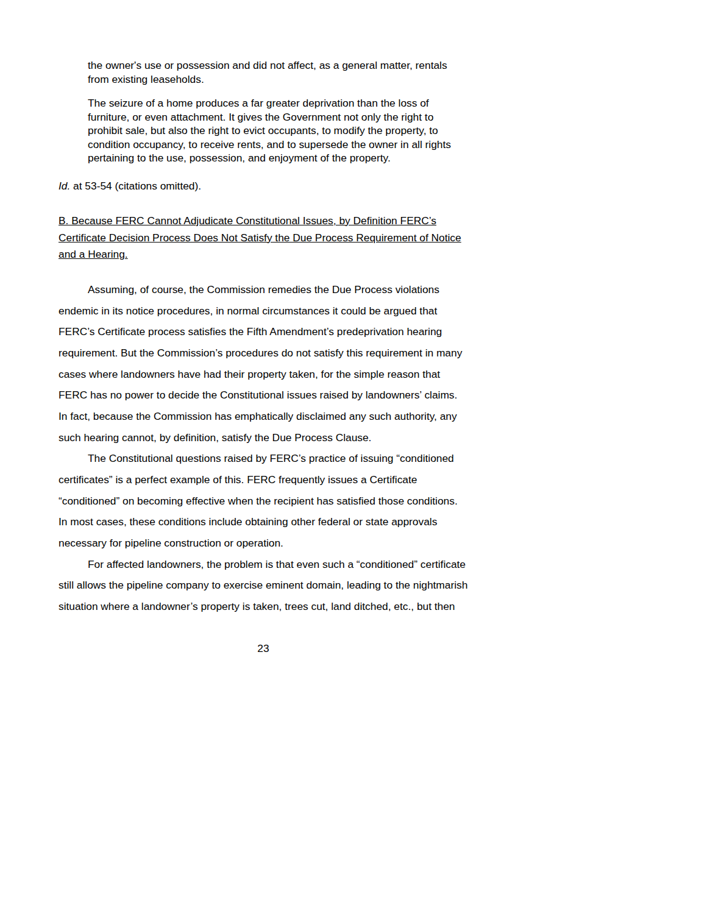the owner's use or possession and did not affect, as a general matter, rentals from existing leaseholds.
The seizure of a home produces a far greater deprivation than the loss of furniture, or even attachment. It gives the Government not only the right to prohibit sale, but also the right to evict occupants, to modify the property, to condition occupancy, to receive rents, and to supersede the owner in all rights pertaining to the use, possession, and enjoyment of the property.
Id. at 53-54 (citations omitted).
B. Because FERC Cannot Adjudicate Constitutional Issues, by Definition FERC’s Certificate Decision Process Does Not Satisfy the Due Process Requirement of Notice and a Hearing.
Assuming, of course, the Commission remedies the Due Process violations endemic in its notice procedures, in normal circumstances it could be argued that FERC’s Certificate process satisfies the Fifth Amendment’s predeprivation hearing requirement. But the Commission’s procedures do not satisfy this requirement in many cases where landowners have had their property taken, for the simple reason that FERC has no power to decide the Constitutional issues raised by landowners’ claims. In fact, because the Commission has emphatically disclaimed any such authority, any such hearing cannot, by definition, satisfy the Due Process Clause.
The Constitutional questions raised by FERC’s practice of issuing “conditioned certificates” is a perfect example of this. FERC frequently issues a Certificate “conditioned” on becoming effective when the recipient has satisfied those conditions. In most cases, these conditions include obtaining other federal or state approvals necessary for pipeline construction or operation.
For affected landowners, the problem is that even such a “conditioned” certificate still allows the pipeline company to exercise eminent domain, leading to the nightmarish situation where a landowner’s property is taken, trees cut, land ditched, etc., but then
23